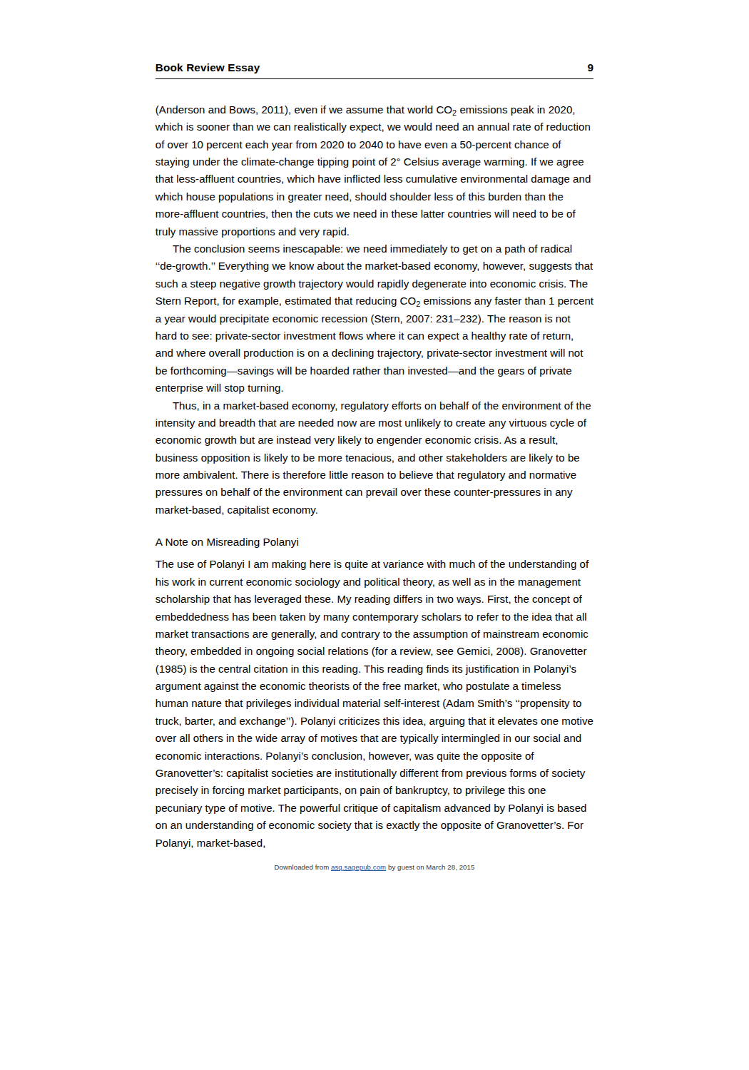Book Review Essay 9
(Anderson and Bows, 2011), even if we assume that world CO2 emissions peak in 2020, which is sooner than we can realistically expect, we would need an annual rate of reduction of over 10 percent each year from 2020 to 2040 to have even a 50-percent chance of staying under the climate-change tipping point of 2° Celsius average warming. If we agree that less-affluent countries, which have inflicted less cumulative environmental damage and which house populations in greater need, should shoulder less of this burden than the more-affluent countries, then the cuts we need in these latter countries will need to be of truly massive proportions and very rapid.
The conclusion seems inescapable: we need immediately to get on a path of radical ‘‘de-growth.’’ Everything we know about the market-based economy, however, suggests that such a steep negative growth trajectory would rapidly degenerate into economic crisis. The Stern Report, for example, estimated that reducing CO2 emissions any faster than 1 percent a year would precipitate economic recession (Stern, 2007: 231–232). The reason is not hard to see: private-sector investment flows where it can expect a healthy rate of return, and where overall production is on a declining trajectory, private-sector investment will not be forthcoming—savings will be hoarded rather than invested—and the gears of private enterprise will stop turning.
Thus, in a market-based economy, regulatory efforts on behalf of the environment of the intensity and breadth that are needed now are most unlikely to create any virtuous cycle of economic growth but are instead very likely to engender economic crisis. As a result, business opposition is likely to be more tenacious, and other stakeholders are likely to be more ambivalent. There is therefore little reason to believe that regulatory and normative pressures on behalf of the environment can prevail over these counter-pressures in any market-based, capitalist economy.
A Note on Misreading Polanyi
The use of Polanyi I am making here is quite at variance with much of the understanding of his work in current economic sociology and political theory, as well as in the management scholarship that has leveraged these. My reading differs in two ways. First, the concept of embeddedness has been taken by many contemporary scholars to refer to the idea that all market transactions are generally, and contrary to the assumption of mainstream economic theory, embedded in ongoing social relations (for a review, see Gemici, 2008). Granovetter (1985) is the central citation in this reading. This reading finds its justification in Polanyi’s argument against the economic theorists of the free market, who postulate a timeless human nature that privileges individual material self-interest (Adam Smith’s ‘‘propensity to truck, barter, and exchange’’). Polanyi criticizes this idea, arguing that it elevates one motive over all others in the wide array of motives that are typically intermingled in our social and economic interactions. Polanyi’s conclusion, however, was quite the opposite of Granovetter’s: capitalist societies are institutionally different from previous forms of society precisely in forcing market participants, on pain of bankruptcy, to privilege this one pecuniary type of motive. The powerful critique of capitalism advanced by Polanyi is based on an understanding of economic society that is exactly the opposite of Granovetter’s. For Polanyi, market-based,
Downloaded from asq.sagepub.com by guest on March 28, 2015